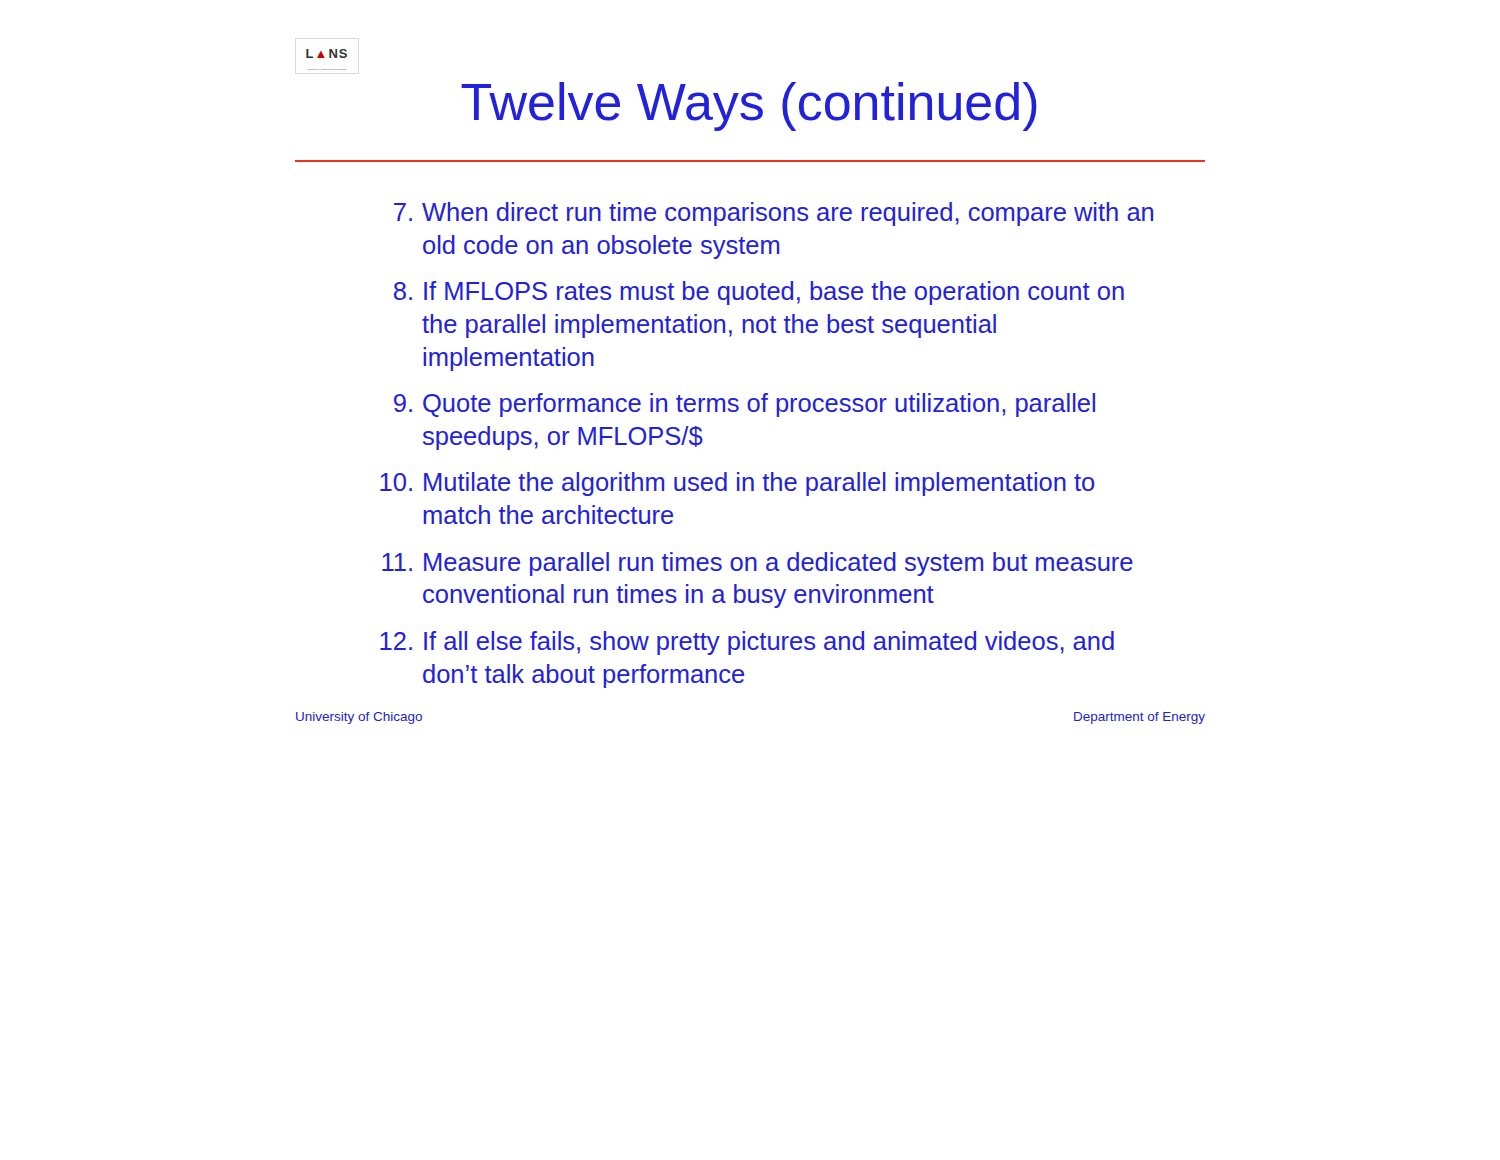L▲NS Laboratory for Advanced Numerical Software
Twelve Ways (continued)
When direct run time comparisons are required, compare with an old code on an obsolete system
If MFLOPS rates must be quoted, base the operation count on the parallel implementation, not the best sequential implementation
Quote performance in terms of processor utilization, parallel speedups, or MFLOPS/$
Mutilate the algorithm used in the parallel implementation to match the architecture
Measure parallel run times on a dedicated system but measure conventional run times in a busy environment
If all else fails, show pretty pictures and animated videos, and don’t talk about performance
University of Chicago Department of Energy